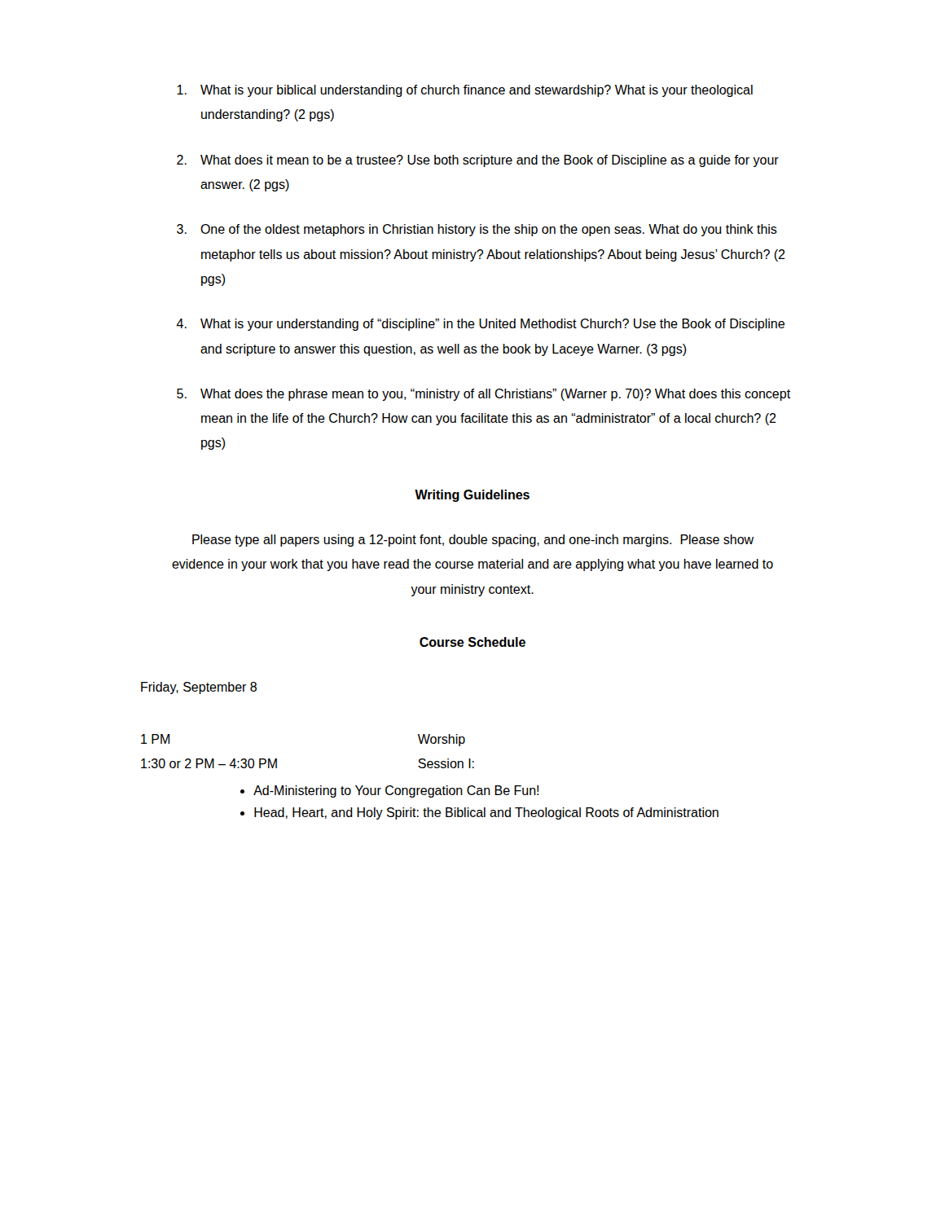What is your biblical understanding of church finance and stewardship? What is your theological understanding? (2 pgs)
What does it mean to be a trustee? Use both scripture and the Book of Discipline as a guide for your answer. (2 pgs)
One of the oldest metaphors in Christian history is the ship on the open seas. What do you think this metaphor tells us about mission? About ministry? About relationships? About being Jesus’ Church? (2 pgs)
What is your understanding of “discipline” in the United Methodist Church? Use the Book of Discipline and scripture to answer this question, as well as the book by Laceye Warner. (3 pgs)
What does the phrase mean to you, “ministry of all Christians” (Warner p. 70)? What does this concept mean in the life of the Church? How can you facilitate this as an “administrator” of a local church? (2 pgs)
Writing Guidelines
Please type all papers using a 12-point font, double spacing, and one-inch margins. Please show evidence in your work that you have read the course material and are applying what you have learned to your ministry context.
Course Schedule
Friday, September 8
| 1 PM | Worship |
| 1:30 or 2 PM – 4:30 PM | Session I: |
Ad-Ministering to Your Congregation Can Be Fun!
Head, Heart, and Holy Spirit: the Biblical and Theological Roots of Administration